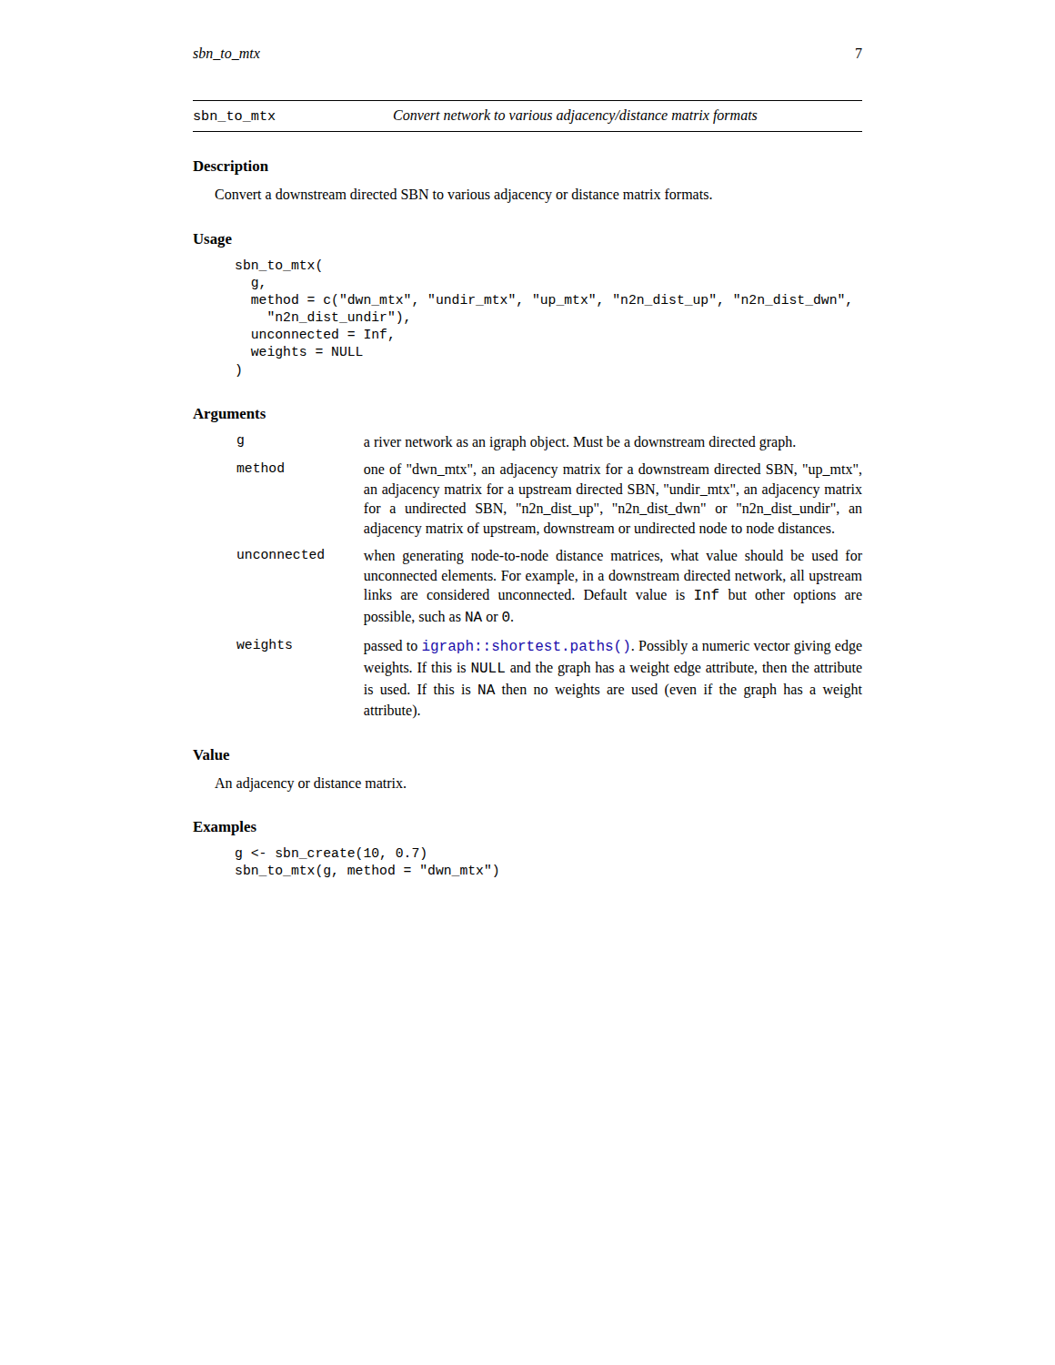sbn_to_mtx 7
sbn_to_mtx Convert network to various adjacency/distance matrix formats
Description
Convert a downstream directed SBN to various adjacency or distance matrix formats.
Usage
sbn_to_mtx(
  g,
  method = c("dwn_mtx", "undir_mtx", "up_mtx", "n2n_dist_up", "n2n_dist_dwn",
    "n2n_dist_undir"),
  unconnected = Inf,
  weights = NULL
)
Arguments
g
a river network as an igraph object. Must be a downstream directed graph.
method
one of "dwn_mtx", an adjacency matrix for a downstream directed SBN, "up_mtx", an adjacency matrix for a upstream directed SBN, "undir_mtx", an adjacency matrix for a undirected SBN, "n2n_dist_up", "n2n_dist_dwn" or "n2n_dist_undir", an adjacency matrix of upstream, downstream or undirected node to node distances.
unconnected
when generating node-to-node distance matrices, what value should be used for unconnected elements. For example, in a downstream directed network, all upstream links are considered unconnected. Default value is Inf but other options are possible, such as NA or 0.
weights
passed to igraph::shortest.paths(). Possibly a numeric vector giving edge weights. If this is NULL and the graph has a weight edge attribute, then the attribute is used. If this is NA then no weights are used (even if the graph has a weight attribute).
Value
An adjacency or distance matrix.
Examples
g <- sbn_create(10, 0.7)
sbn_to_mtx(g, method = "dwn_mtx")